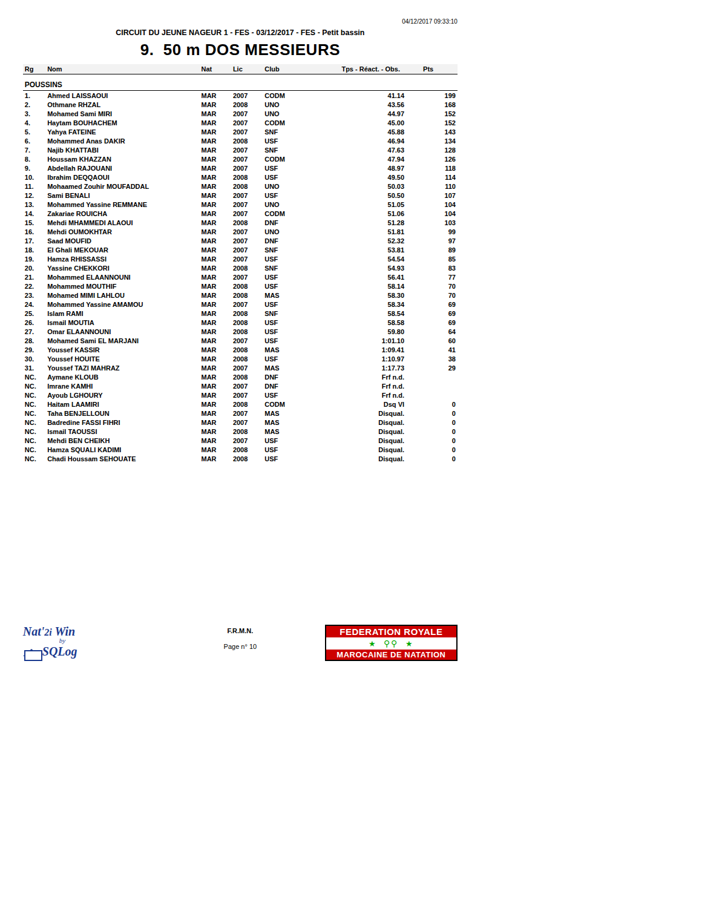04/12/2017 09:33:10
CIRCUIT DU JEUNE NAGEUR 1 - FES - 03/12/2017 - FES - Petit bassin
9. 50 m DOS MESSIEURS
| Rg | Nom | Nat | Lic | Club | Tps - Réact. - Obs. | Pts |
| --- | --- | --- | --- | --- | --- | --- |
| POUSSINS |
| 1. | Ahmed LAISSAOUI | MAR | 2007 | CODM | 41.14 | 199 |
| 2. | Othmane RHZAL | MAR | 2008 | UNO | 43.56 | 168 |
| 3. | Mohamed Sami MIRI | MAR | 2007 | UNO | 44.97 | 152 |
| 4. | Haytam BOUHACHEM | MAR | 2007 | CODM | 45.00 | 152 |
| 5. | Yahya FATEINE | MAR | 2007 | SNF | 45.88 | 143 |
| 6. | Mohammed Anas DAKIR | MAR | 2008 | USF | 46.94 | 134 |
| 7. | Najib KHATTABI | MAR | 2007 | SNF | 47.63 | 128 |
| 8. | Houssam KHAZZAN | MAR | 2007 | CODM | 47.94 | 126 |
| 9. | Abdellah RAJOUANI | MAR | 2007 | USF | 48.97 | 118 |
| 10. | Ibrahim DEQQAOUI | MAR | 2008 | USF | 49.50 | 114 |
| 11. | Mohaamed Zouhir MOUFADDAL | MAR | 2008 | UNO | 50.03 | 110 |
| 12. | Sami BENALI | MAR | 2007 | USF | 50.50 | 107 |
| 13. | Mohammed Yassine REMMANE | MAR | 2007 | UNO | 51.05 | 104 |
| 14. | Zakariae ROUICHA | MAR | 2007 | CODM | 51.06 | 104 |
| 15. | Mehdi MHAMMEDI ALAOUI | MAR | 2008 | DNF | 51.28 | 103 |
| 16. | Mehdi OUMOKHTAR | MAR | 2007 | UNO | 51.81 | 99 |
| 17. | Saad MOUFID | MAR | 2007 | DNF | 52.32 | 97 |
| 18. | El Ghali MEKOUAR | MAR | 2007 | SNF | 53.81 | 89 |
| 19. | Hamza RHISSASSI | MAR | 2007 | USF | 54.54 | 85 |
| 20. | Yassine CHEKKORI | MAR | 2008 | SNF | 54.93 | 83 |
| 21. | Mohammed ELAANNOUNI | MAR | 2007 | USF | 56.41 | 77 |
| 22. | Mohammed MOUTHIF | MAR | 2008 | USF | 58.14 | 70 |
| 23. | Mohamed MIMI LAHLOU | MAR | 2008 | MAS | 58.30 | 70 |
| 24. | Mohammed Yassine AMAMOU | MAR | 2007 | USF | 58.34 | 69 |
| 25. | Islam RAMI | MAR | 2008 | SNF | 58.54 | 69 |
| 26. | Ismail MOUTIA | MAR | 2008 | USF | 58.58 | 69 |
| 27. | Omar ELAANNOUNI | MAR | 2008 | USF | 59.80 | 64 |
| 28. | Mohamed Sami EL MARJANI | MAR | 2007 | USF | 1:01.10 | 60 |
| 29. | Youssef KASSIR | MAR | 2008 | MAS | 1:09.41 | 41 |
| 30. | Youssef HOUITE | MAR | 2008 | USF | 1:10.97 | 38 |
| 31. | Youssef TAZI MAHRAZ | MAR | 2007 | MAS | 1:17.73 | 29 |
| NC. | Aymane KLOUB | MAR | 2008 | DNF | Frf n.d. | |
| NC. | Imrane KAMHI | MAR | 2007 | DNF | Frf n.d. | |
| NC. | Ayoub LGHOURY | MAR | 2007 | USF | Frf n.d. | |
| NC. | Haitam LAAMIRI | MAR | 2008 | CODM | Dsq VI | 0 |
| NC. | Taha BENJELLOUN | MAR | 2007 | MAS | Disqual. | 0 |
| NC. | Badredine FASSI FIHRI | MAR | 2007 | MAS | Disqual. | 0 |
| NC. | Ismail TAOUSSI | MAR | 2008 | MAS | Disqual. | 0 |
| NC. | Mehdi BEN CHEIKH | MAR | 2007 | USF | Disqual. | 0 |
| NC. | Hamza SQUALI KADIMI | MAR | 2008 | USF | Disqual. | 0 |
| NC. | Chadi Houssam SEHOUATE | MAR | 2008 | USF | Disqual. | 0 |
Nat'2i Win
by
SQLog
F.R.M.N.
Page n° 10
FEDERATION ROYALE
★ ⚲⚲ ★
MAROCAINE DE NATATION